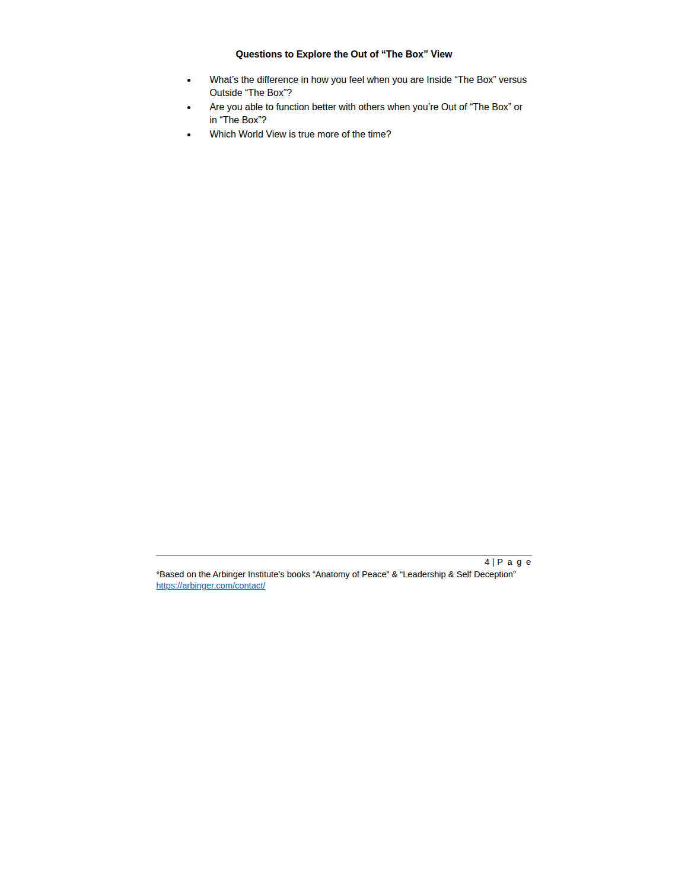Questions to Explore the Out of “The Box” View
What’s the difference in how you feel when you are Inside “The Box” versus Outside “The Box”?
Are you able to function better with others when you’re Out of “The Box” or in “The Box”?
Which World View is true more of the time?
4 | P a g e
*Based on the Arbinger Institute’s books “Anatomy of Peace” & “Leadership & Self Deception”
https://arbinger.com/contact/